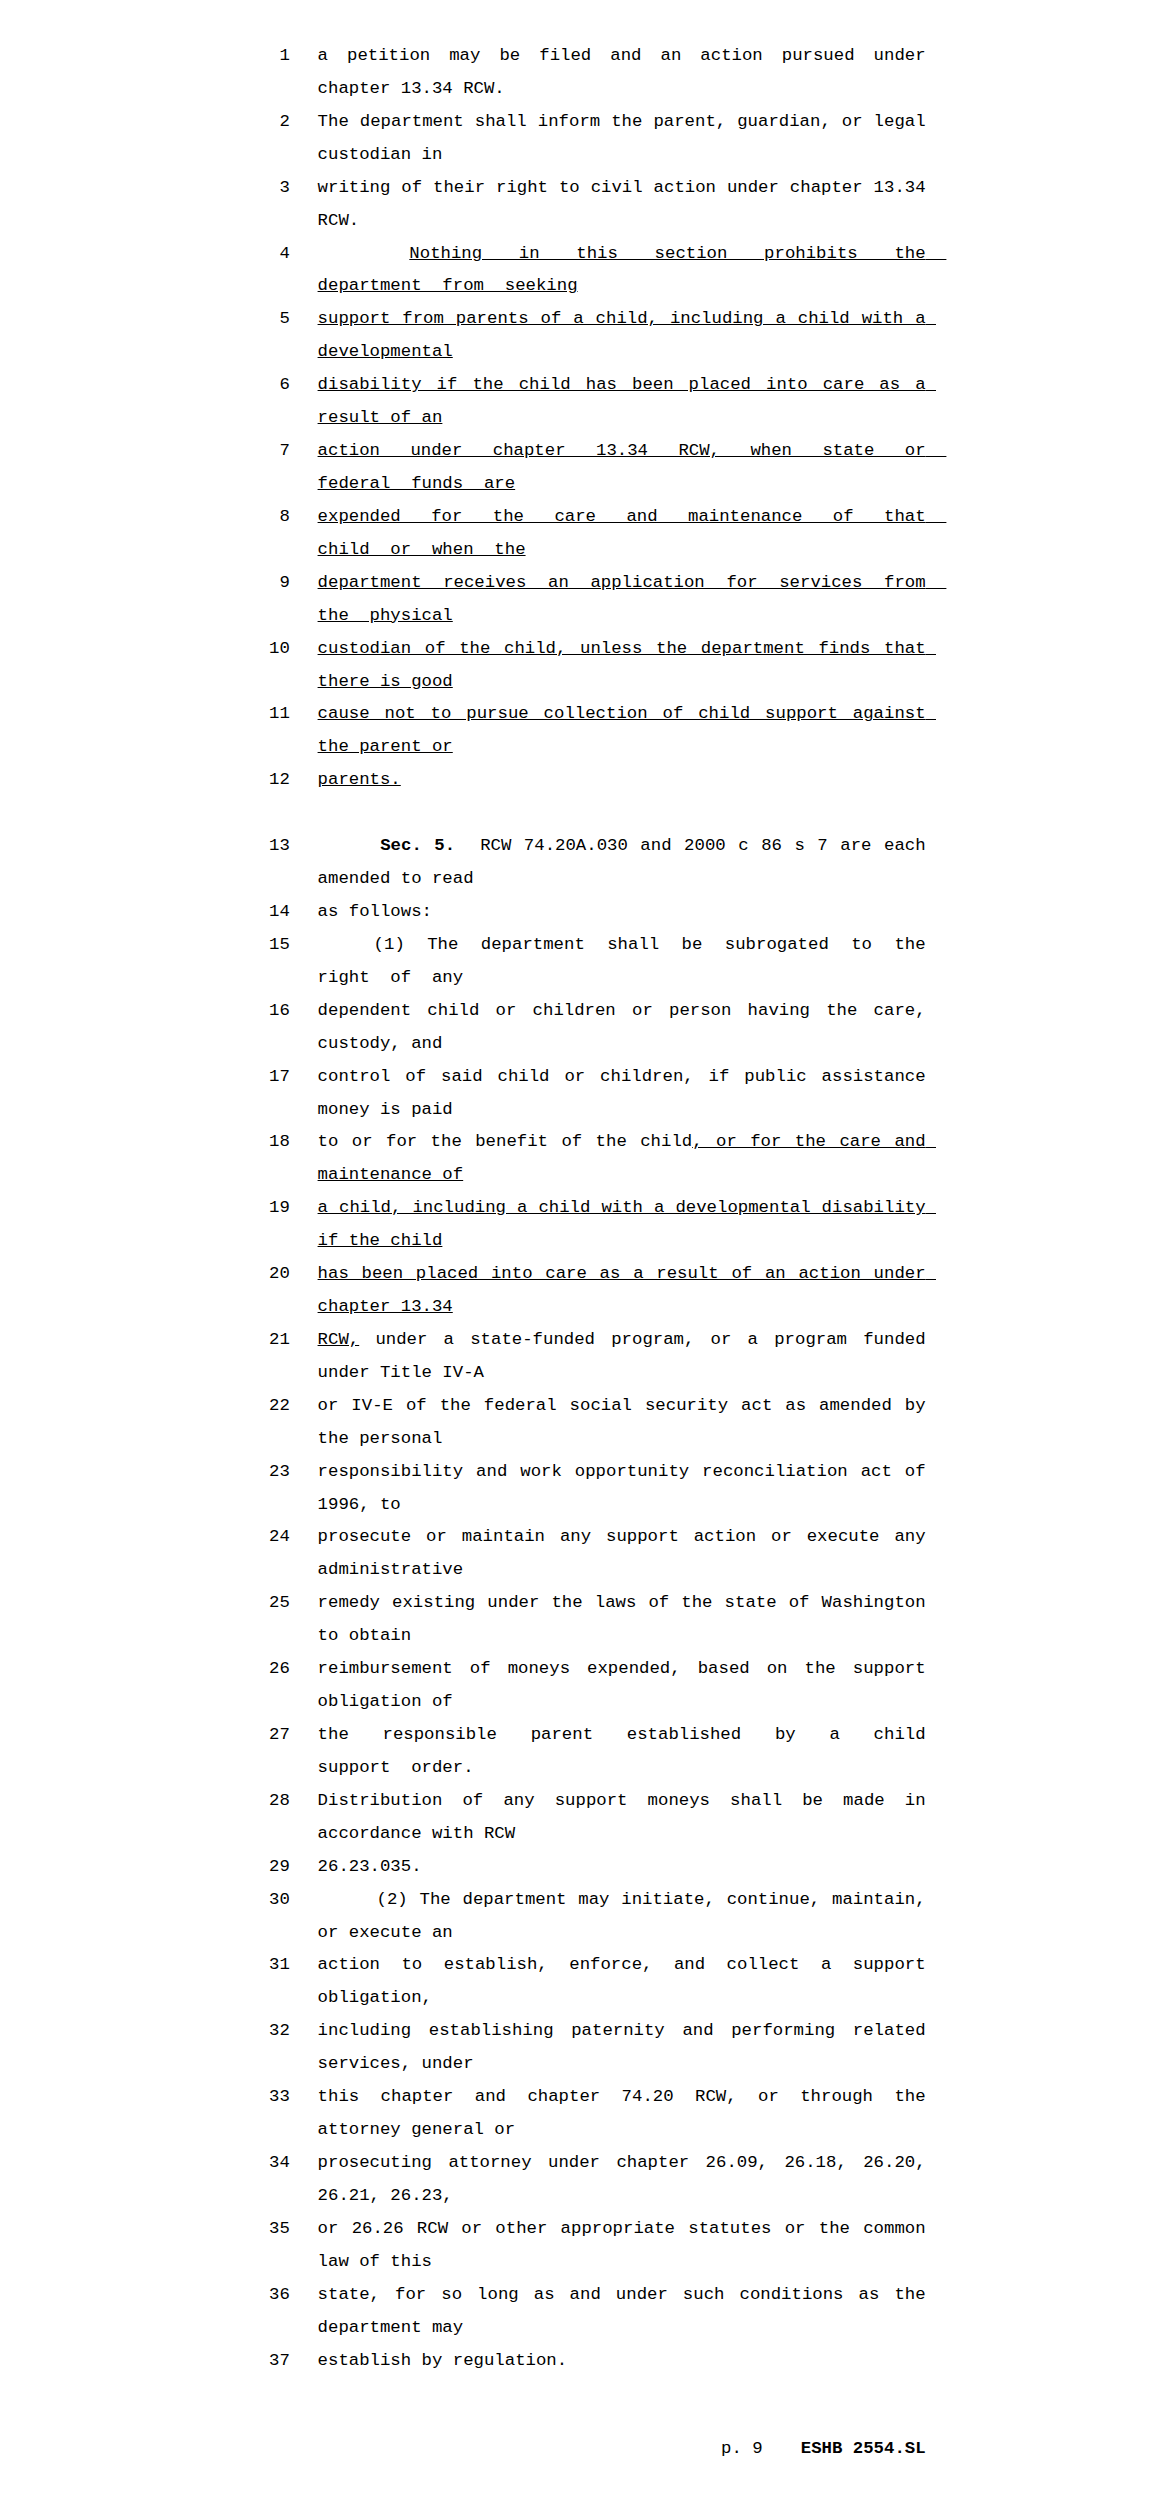1 a petition may be filed and an action pursued under chapter 13.34 RCW.
2 The department shall inform the parent, guardian, or legal custodian in
3 writing of their right to civil action under chapter 13.34 RCW.
4 Nothing in this section prohibits the department from seeking
5 support from parents of a child, including a child with a developmental
6 disability if the child has been placed into care as a result of an
7 action under chapter 13.34 RCW, when state or federal funds are
8 expended for the care and maintenance of that child or when the
9 department receives an application for services from the physical
10 custodian of the child, unless the department finds that there is good
11 cause not to pursue collection of child support against the parent or
12 parents.
13 Sec. 5. RCW 74.20A.030 and 2000 c 86 s 7 are each amended to read
14 as follows:
15 (1) The department shall be subrogated to the right of any
16 dependent child or children or person having the care, custody, and
17 control of said child or children, if public assistance money is paid
18 to or for the benefit of the child, or for the care and maintenance of
19 a child, including a child with a developmental disability if the child
20 has been placed into care as a result of an action under chapter 13.34
21 RCW, under a state-funded program, or a program funded under Title IV-A
22 or IV-E of the federal social security act as amended by the personal
23 responsibility and work opportunity reconciliation act of 1996, to
24 prosecute or maintain any support action or execute any administrative
25 remedy existing under the laws of the state of Washington to obtain
26 reimbursement of moneys expended, based on the support obligation of
27 the responsible parent established by a child support order.
28 Distribution of any support moneys shall be made in accordance with RCW
2926.23.035.
30 (2) The department may initiate, continue, maintain, or execute an
31 action to establish, enforce, and collect a support obligation,
32 including establishing paternity and performing related services, under
33 this chapter and chapter 74.20 RCW, or through the attorney general or
34 prosecuting attorney under chapter 26.09, 26.18, 26.20, 26.21, 26.23,
35 or 26.26 RCW or other appropriate statutes or the common law of this
36 state, for so long as and under such conditions as the department may
37 establish by regulation.
p. 9 ESHB 2554.SL